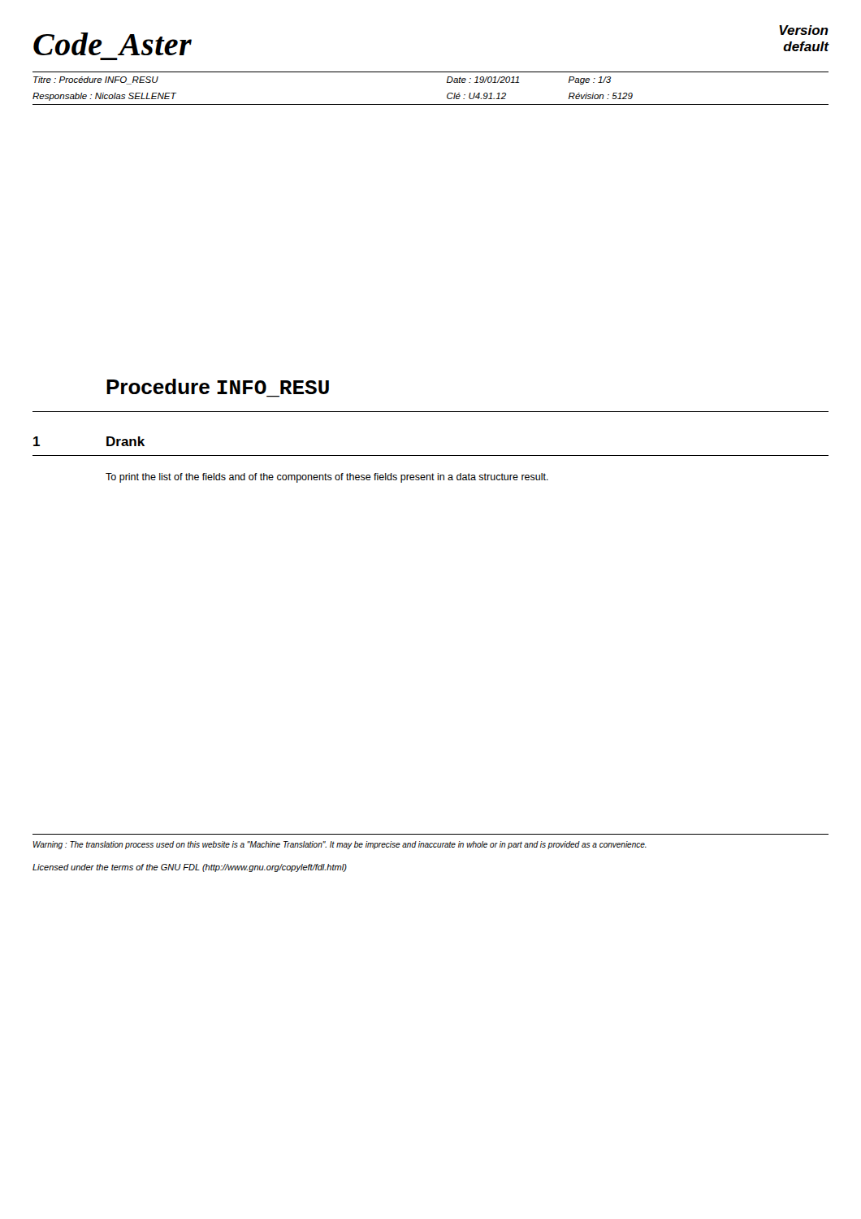Version
default
Code_Aster
| Titre : Procédure INFO_RESU | Date : 19/01/2011 Page : 1/3 |
| Responsable : Nicolas SELLENET | Clé : U4.91.12 Révision : 5129 |
Procedure INFO_RESU
1
Drank
To print the list of the fields and of the components of these fields present in a data structure result.
Warning : The translation process used on this website is a "Machine Translation". It may be imprecise and inaccurate in whole or in part and is provided as a convenience.
Licensed under the terms of the GNU FDL (http://www.gnu.org/copyleft/fdl.html)